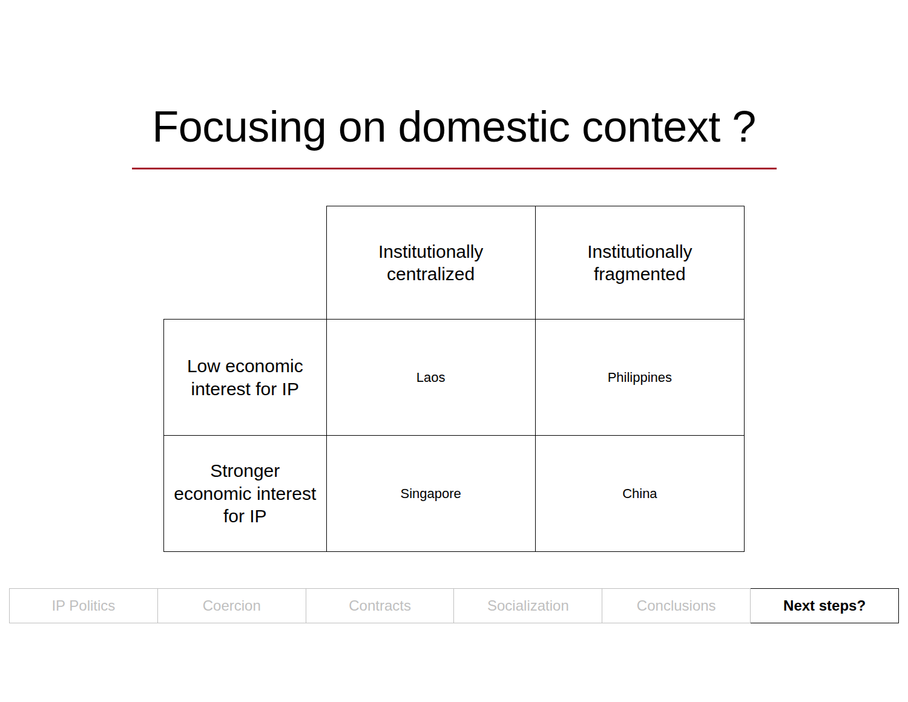Focusing on domestic context ?
| | Institutionally centralized | Institutionally fragmented |
| Low economic interest for IP | Laos | Philippines |
| Stronger economic interest for IP | Singapore | China |
| IP Politics | Coercion | Contracts | Socialization | Conclusions | Next steps? |